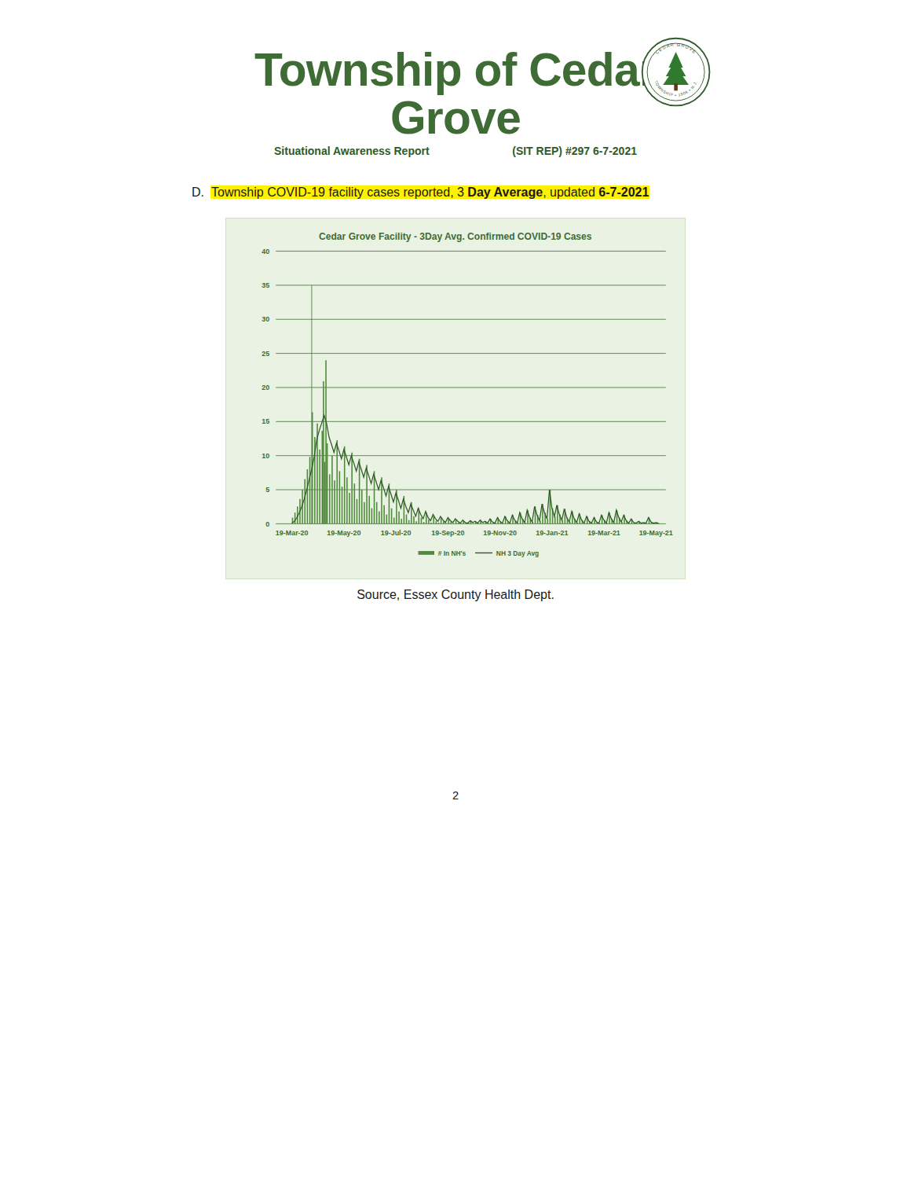CEDAR GROVE TOWNSHIP • 1908 • N.J.
Township of Cedar Grove
Situational Awareness Report (SIT REP) #297 6-7-2021
D. Township COVID-19 facility cases reported, 3 Day Average, updated 6-7-2021
Cedar Grove Facility - 3Day Avg. Confirmed COVID-19 Cases 40 35 30 25 20 15 10 5 0 19-Mar-20 19-May-20 19-Jul-20 19-Sep-20 19-Nov-20 19-Jan-21 19-Mar-21 19-May-21 # In NH's NH 3 Day Avg
Source, Essex County Health Dept.
2